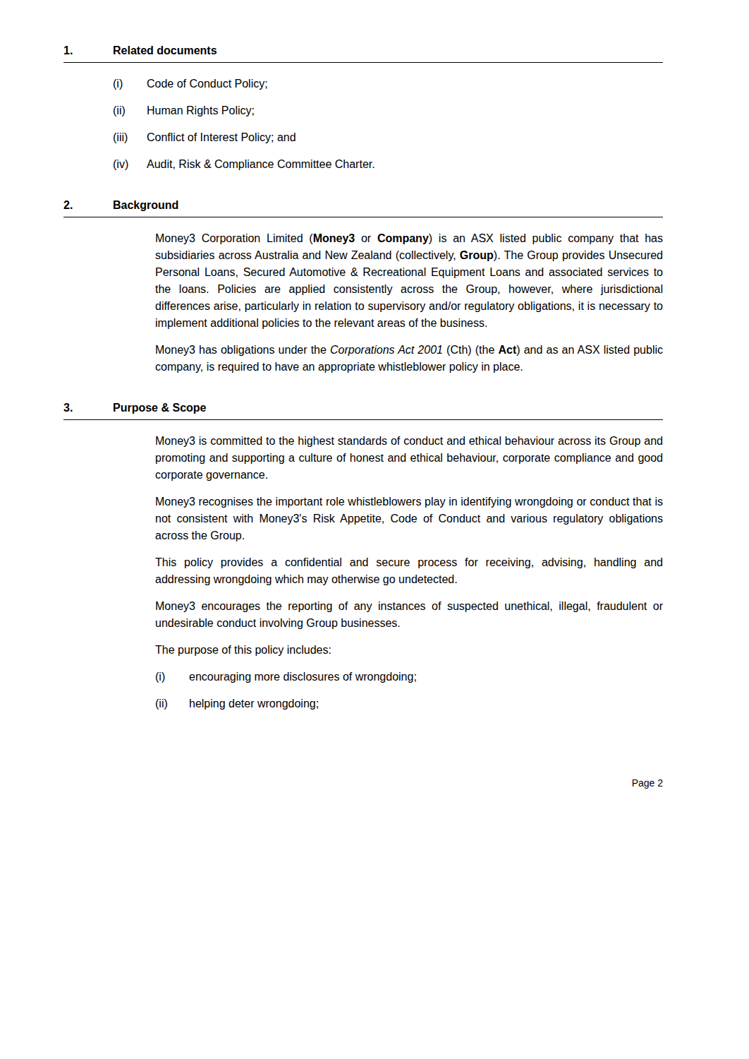1. Related documents
(i) Code of Conduct Policy;
(ii) Human Rights Policy;
(iii) Conflict of Interest Policy; and
(iv) Audit, Risk & Compliance Committee Charter.
2. Background
Money3 Corporation Limited (Money3 or Company) is an ASX listed public company that has subsidiaries across Australia and New Zealand (collectively, Group). The Group provides Unsecured Personal Loans, Secured Automotive & Recreational Equipment Loans and associated services to the loans. Policies are applied consistently across the Group, however, where jurisdictional differences arise, particularly in relation to supervisory and/or regulatory obligations, it is necessary to implement additional policies to the relevant areas of the business.
Money3 has obligations under the Corporations Act 2001 (Cth) (the Act) and as an ASX listed public company, is required to have an appropriate whistleblower policy in place.
3. Purpose & Scope
Money3 is committed to the highest standards of conduct and ethical behaviour across its Group and promoting and supporting a culture of honest and ethical behaviour, corporate compliance and good corporate governance.
Money3 recognises the important role whistleblowers play in identifying wrongdoing or conduct that is not consistent with Money3's Risk Appetite, Code of Conduct and various regulatory obligations across the Group.
This policy provides a confidential and secure process for receiving, advising, handling and addressing wrongdoing which may otherwise go undetected.
Money3 encourages the reporting of any instances of suspected unethical, illegal, fraudulent or undesirable conduct involving Group businesses.
The purpose of this policy includes:
(i) encouraging more disclosures of wrongdoing;
(ii) helping deter wrongdoing;
Page 2